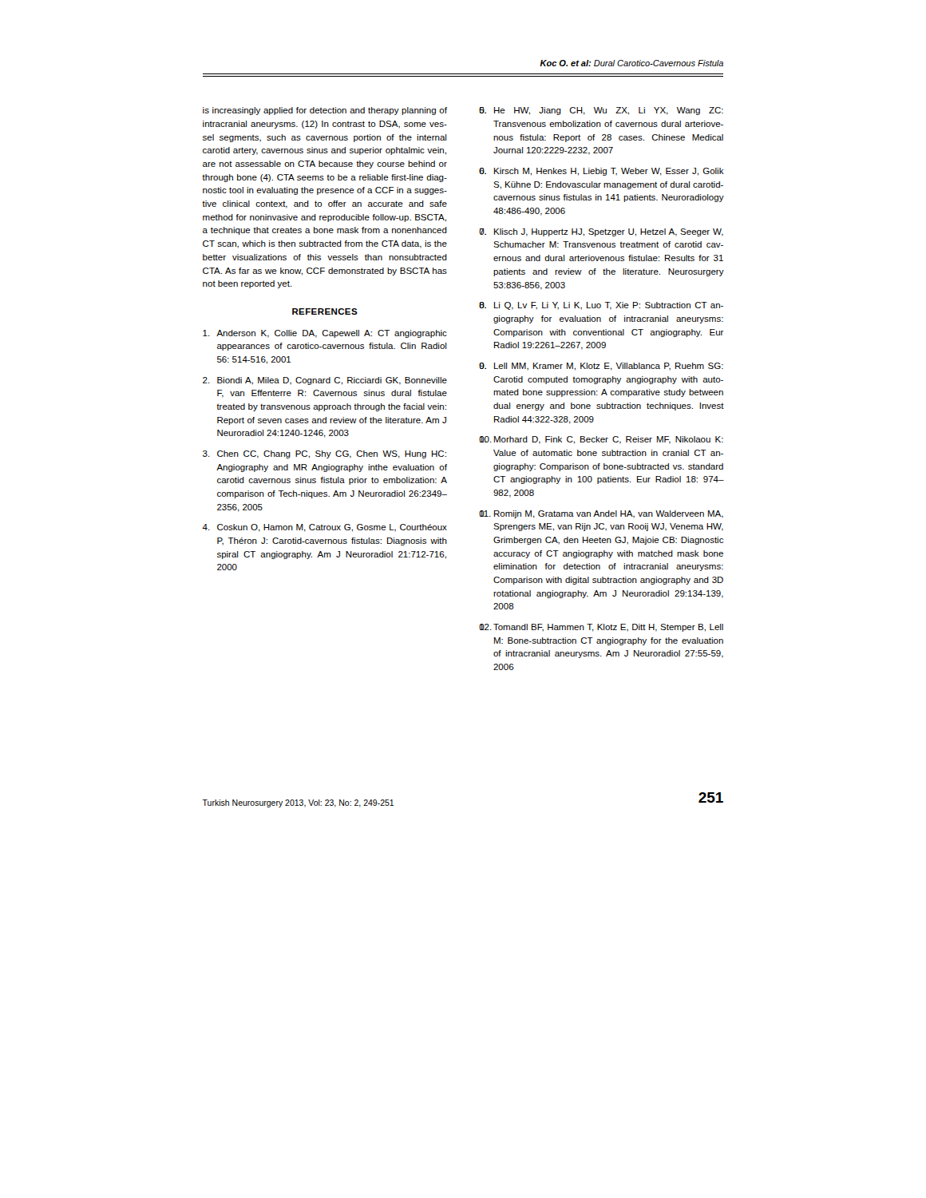Koc O. et al: Dural Carotico-Cavernous Fistula
is increasingly applied for detection and therapy planning of intracranial aneurysms. (12) In contrast to DSA, some vessel segments, such as cavernous portion of the internal carotid artery, cavernous sinus and superior ophtalmic vein, are not assessable on CTA because they course behind or through bone (4). CTA seems to be a reliable first-line diagnostic tool in evaluating the presence of a CCF in a suggestive clinical context, and to offer an accurate and safe method for noninvasive and reproducible follow-up. BSCTA, a technique that creates a bone mask from a nonenhanced CT scan, which is then subtracted from the CTA data, is the better visualizations of this vessels than nonsubtracted CTA. As far as we know, CCF demonstrated by BSCTA has not been reported yet.
REFERENCES
Anderson K, Collie DA, Capewell A: CT angiographic appearances of carotico-cavernous fistula. Clin Radiol 56: 514-516, 2001
Biondi A, Milea D, Cognard C, Ricciardi GK, Bonneville F, van Effenterre R: Cavernous sinus dural fistulae treated by transvenous approach through the facial vein: Report of seven cases and review of the literature. Am J Neuroradiol 24:1240-1246, 2003
Chen CC, Chang PC, Shy CG, Chen WS, Hung HC: Angiography and MR Angiography inthe evaluation of carotid cavernous sinus fistula prior to embolization: A comparison of Tech-niques. Am J Neuroradiol 26:2349–2356, 2005
Coskun O, Hamon M, Catroux G, Gosme L, Courthéoux P, Théron J: Carotid-cavernous fistulas: Diagnosis with spiral CT angiography. Am J Neuroradiol 21:712-716, 2000
5. He HW, Jiang CH, Wu ZX, Li YX, Wang ZC: Transvenous embolization of cavernous dural arteriovenous fistula: Report of 28 cases. Chinese Medical Journal 120:2229-2232, 2007
6. Kirsch M, Henkes H, Liebig T, Weber W, Esser J, Golik S, Kühne D: Endovascular management of dural carotid-cavernous sinus fistulas in 141 patients. Neuroradiology 48:486-490, 2006
7. Klisch J, Huppertz HJ, Spetzger U, Hetzel A, Seeger W, Schumacher M: Transvenous treatment of carotid cavernous and dural arteriovenous fistulae: Results for 31 patients and review of the literature. Neurosurgery 53:836-856, 2003
8. Li Q, Lv F, Li Y, Li K, Luo T, Xie P: Subtraction CT angiography for evaluation of intracranial aneurysms: Comparison with conventional CT angiography. Eur Radiol 19:2261–2267, 2009
9. Lell MM, Kramer M, Klotz E, Villablanca P, Ruehm SG: Carotid computed tomography angiography with automated bone suppression: A comparative study between dual energy and bone subtraction techniques. Invest Radiol 44:322-328, 2009
10. Morhard D, Fink C, Becker C, Reiser MF, Nikolaou K: Value of automatic bone subtraction in cranial CT angiography: Comparison of bone-subtracted vs. standard CT angiography in 100 patients. Eur Radiol 18: 974–982, 2008
11. Romijn M, Gratama van Andel HA, van Walderveen MA, Sprengers ME, van Rijn JC, van Rooij WJ, Venema HW, Grimbergen CA, den Heeten GJ, Majoie CB: Diagnostic accuracy of CT angiography with matched mask bone elimination for detection of intracranial aneurysms: Comparison with digital subtraction angiography and 3D rotational angiography. Am J Neuroradiol 29:134-139, 2008
12. Tomandl BF, Hammen T, Klotz E, Ditt H, Stemper B, Lell M: Bone-subtraction CT angiography for the evaluation of intracranial aneurysms. Am J Neuroradiol 27:55-59, 2006
Turkish Neurosurgery 2013, Vol: 23, No: 2, 249-251
251